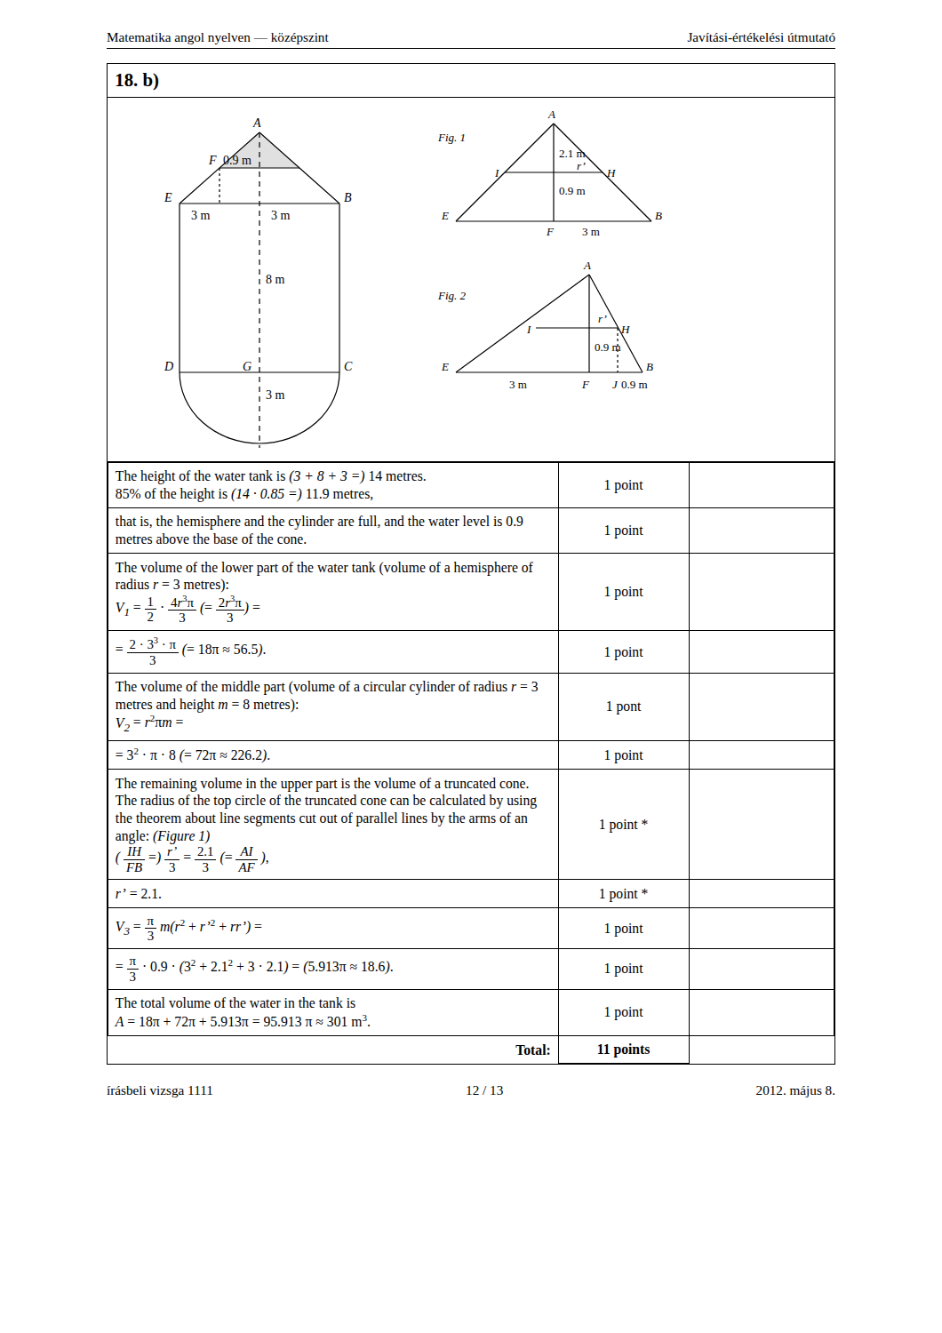Matematika angol nyelven — középszint
Javítási-értékelési útmutató
18. b)
A F 0.9 m E B 3 m 3 m 8 m D C G 3 m
A Fig. 1 2.1 m I r’ H 0.9 m E F 3 m B A Fig. 2 I r’ H 0.9 m E 3 m F J 0.9 m B
| The height of the water tank is (3 + 8 + 3 =) 14 metres. 85% of the height is (14 · 0.85 =) 11.9 metres, | 1 point | |
| that is, the hemisphere and the cylinder are full, and the water level is 0.9 metres above the base of the cone. | 1 point | |
| The volume of the lower part of the water tank (volume of a hemisphere of radius r = 3 metres): V 1 = 1 2 · 4 r 3 π 3 ( = 2 r 3 π 3 ) = | 1 point | |
| = 2 · 3 3 · π 3 ( = 18π ≈ 56.5 ) . | 1 point | |
| The volume of the middle part (volume of a circular cylinder of radius r = 3 metres and height m = 8 metres): V 2 = r 2 π m = | 1 pont | |
| = 3 2 · π · 8 ( = 72π ≈ 226.2 ) . | 1 point | |
| The remaining volume in the upper part is the volume of a truncated cone. The radius of the top circle of the truncated cone can be calculated by using the theorem about line segments cut out of parallel lines by the arms of an angle: (Figure 1) ( IH FB = ) r’ 3 = 2.1 3 ( = AI AF ) , | 1 point * | |
| r’ = 2.1. | 1 point * | |
| V 3 = π 3 m (r 2 + r’ 2 + rr’ ) = | 1 point | |
| = π 3 · 0.9 · ( 3 2 + 2.1 2 + 3 · 2.1 ) = ( 5.913π ≈ 18.6 ) . | 1 point | |
| The total volume of the water in the tank is A = 18π + 72π + 5.913π = 95.913 π ≈ 301 m 3 . | 1 point | |
| Total: | 11 points | |
írásbeli vizsga 1111
12 / 13
2012. május 8.